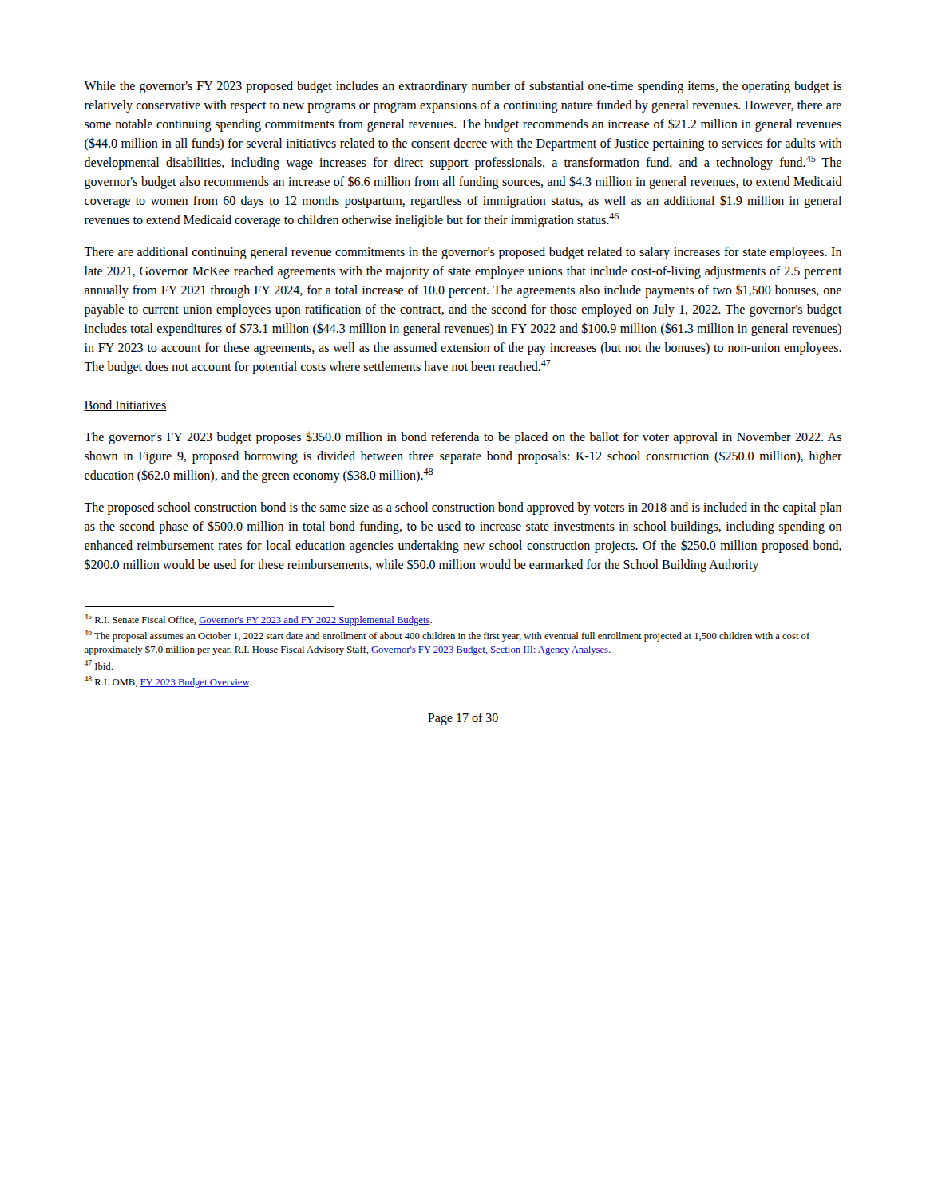While the governor's FY 2023 proposed budget includes an extraordinary number of substantial one-time spending items, the operating budget is relatively conservative with respect to new programs or program expansions of a continuing nature funded by general revenues. However, there are some notable continuing spending commitments from general revenues. The budget recommends an increase of $21.2 million in general revenues ($44.0 million in all funds) for several initiatives related to the consent decree with the Department of Justice pertaining to services for adults with developmental disabilities, including wage increases for direct support professionals, a transformation fund, and a technology fund.45 The governor's budget also recommends an increase of $6.6 million from all funding sources, and $4.3 million in general revenues, to extend Medicaid coverage to women from 60 days to 12 months postpartum, regardless of immigration status, as well as an additional $1.9 million in general revenues to extend Medicaid coverage to children otherwise ineligible but for their immigration status.46
There are additional continuing general revenue commitments in the governor's proposed budget related to salary increases for state employees. In late 2021, Governor McKee reached agreements with the majority of state employee unions that include cost-of-living adjustments of 2.5 percent annually from FY 2021 through FY 2024, for a total increase of 10.0 percent. The agreements also include payments of two $1,500 bonuses, one payable to current union employees upon ratification of the contract, and the second for those employed on July 1, 2022. The governor's budget includes total expenditures of $73.1 million ($44.3 million in general revenues) in FY 2022 and $100.9 million ($61.3 million in general revenues) in FY 2023 to account for these agreements, as well as the assumed extension of the pay increases (but not the bonuses) to non-union employees. The budget does not account for potential costs where settlements have not been reached.47
Bond Initiatives
The governor's FY 2023 budget proposes $350.0 million in bond referenda to be placed on the ballot for voter approval in November 2022. As shown in Figure 9, proposed borrowing is divided between three separate bond proposals: K-12 school construction ($250.0 million), higher education ($62.0 million), and the green economy ($38.0 million).48
The proposed school construction bond is the same size as a school construction bond approved by voters in 2018 and is included in the capital plan as the second phase of $500.0 million in total bond funding, to be used to increase state investments in school buildings, including spending on enhanced reimbursement rates for local education agencies undertaking new school construction projects. Of the $250.0 million proposed bond, $200.0 million would be used for these reimbursements, while $50.0 million would be earmarked for the School Building Authority
45 R.I. Senate Fiscal Office, Governor's FY 2023 and FY 2022 Supplemental Budgets.
46 The proposal assumes an October 1, 2022 start date and enrollment of about 400 children in the first year, with eventual full enrollment projected at 1,500 children with a cost of approximately $7.0 million per year. R.I. House Fiscal Advisory Staff, Governor's FY 2023 Budget, Section III: Agency Analyses.
47 Ibid.
48 R.I. OMB, FY 2023 Budget Overview.
Page 17 of 30